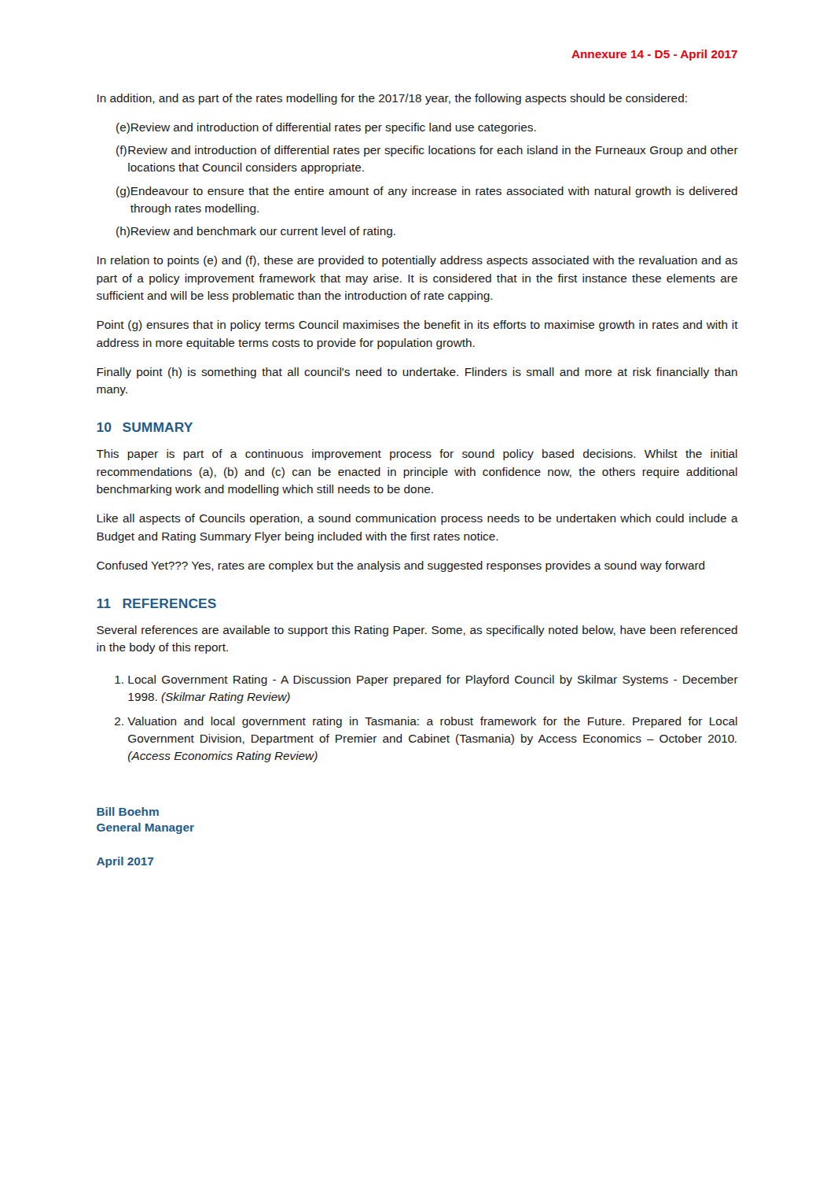Annexure 14 - D5 - April 2017
In addition, and as part of the rates modelling for the 2017/18 year, the following aspects should be considered:
(e) Review and introduction of differential rates per specific land use categories.
(f) Review and introduction of differential rates per specific locations for each island in the Furneaux Group and other locations that Council considers appropriate.
(g) Endeavour to ensure that the entire amount of any increase in rates associated with natural growth is delivered through rates modelling.
(h) Review and benchmark our current level of rating.
In relation to points (e) and (f), these are provided to potentially address aspects associated with the revaluation and as part of a policy improvement framework that may arise. It is considered that in the first instance these elements are sufficient and will be less problematic than the introduction of rate capping.
Point (g) ensures that in policy terms Council maximises the benefit in its efforts to maximise growth in rates and with it address in more equitable terms costs to provide for population growth.
Finally point (h) is something that all council's need to undertake. Flinders is small and more at risk financially than many.
10 SUMMARY
This paper is part of a continuous improvement process for sound policy based decisions. Whilst the initial recommendations (a), (b) and (c) can be enacted in principle with confidence now, the others require additional benchmarking work and modelling which still needs to be done.
Like all aspects of Councils operation, a sound communication process needs to be undertaken which could include a Budget and Rating Summary Flyer being included with the first rates notice.
Confused Yet??? Yes, rates are complex but the analysis and suggested responses provides a sound way forward
11 REFERENCES
Several references are available to support this Rating Paper. Some, as specifically noted below, have been referenced in the body of this report.
Local Government Rating - A Discussion Paper prepared for Playford Council by Skilmar Systems - December 1998. (Skilmar Rating Review)
Valuation and local government rating in Tasmania: a robust framework for the Future. Prepared for Local Government Division, Department of Premier and Cabinet (Tasmania) by Access Economics – October 2010. (Access Economics Rating Review)
Bill Boehm
General Manager
April 2017